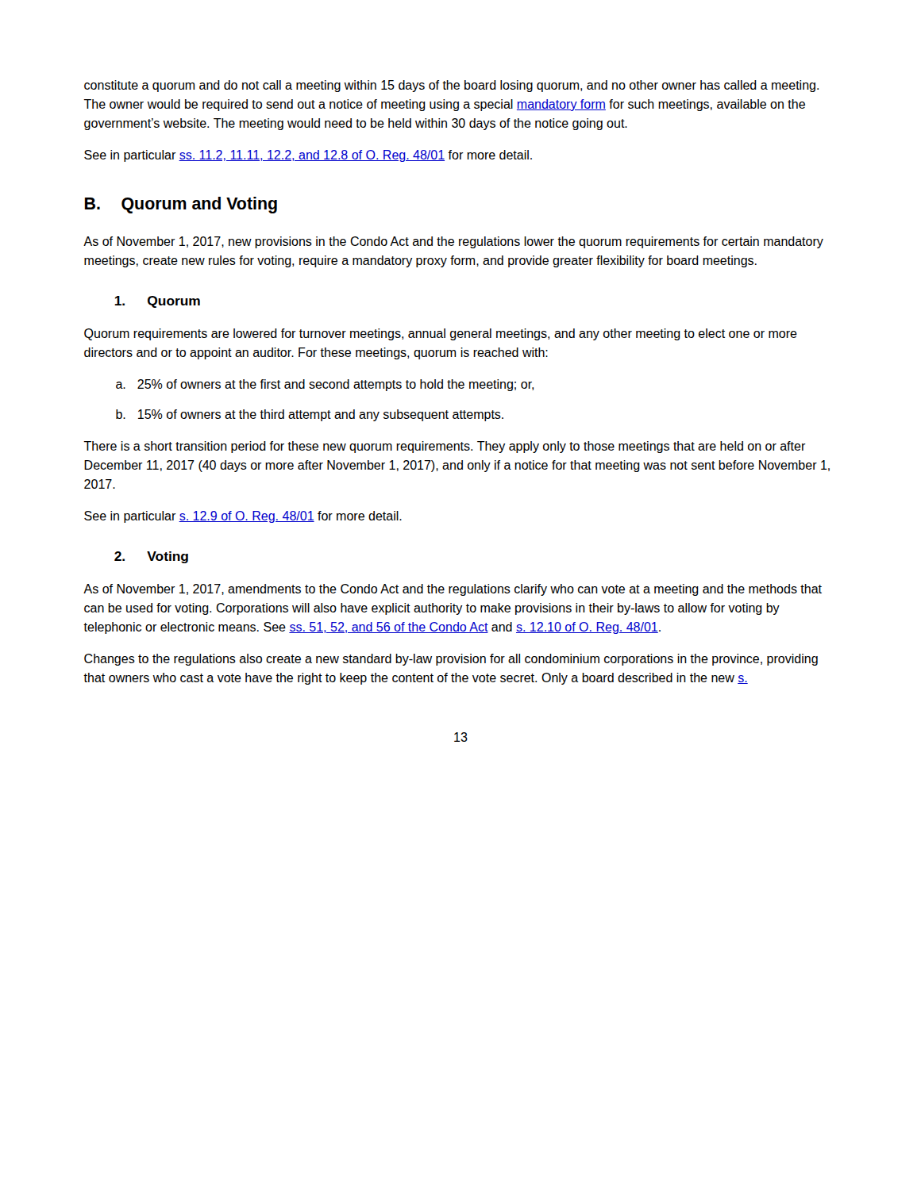constitute a quorum and do not call a meeting within 15 days of the board losing quorum, and no other owner has called a meeting. The owner would be required to send out a notice of meeting using a special mandatory form for such meetings, available on the government’s website. The meeting would need to be held within 30 days of the notice going out.
See in particular ss. 11.2, 11.11, 12.2, and 12.8 of O. Reg. 48/01 for more detail.
B. Quorum and Voting
As of November 1, 2017, new provisions in the Condo Act and the regulations lower the quorum requirements for certain mandatory meetings, create new rules for voting, require a mandatory proxy form, and provide greater flexibility for board meetings.
1. Quorum
Quorum requirements are lowered for turnover meetings, annual general meetings, and any other meeting to elect one or more directors and or to appoint an auditor. For these meetings, quorum is reached with:
25% of owners at the first and second attempts to hold the meeting; or,
15% of owners at the third attempt and any subsequent attempts.
There is a short transition period for these new quorum requirements. They apply only to those meetings that are held on or after December 11, 2017 (40 days or more after November 1, 2017), and only if a notice for that meeting was not sent before November 1, 2017.
See in particular s. 12.9 of O. Reg. 48/01 for more detail.
2. Voting
As of November 1, 2017, amendments to the Condo Act and the regulations clarify who can vote at a meeting and the methods that can be used for voting. Corporations will also have explicit authority to make provisions in their by-laws to allow for voting by telephonic or electronic means. See ss. 51, 52, and 56 of the Condo Act and s. 12.10 of O. Reg. 48/01.
Changes to the regulations also create a new standard by-law provision for all condominium corporations in the province, providing that owners who cast a vote have the right to keep the content of the vote secret. Only a board described in the new s.
13